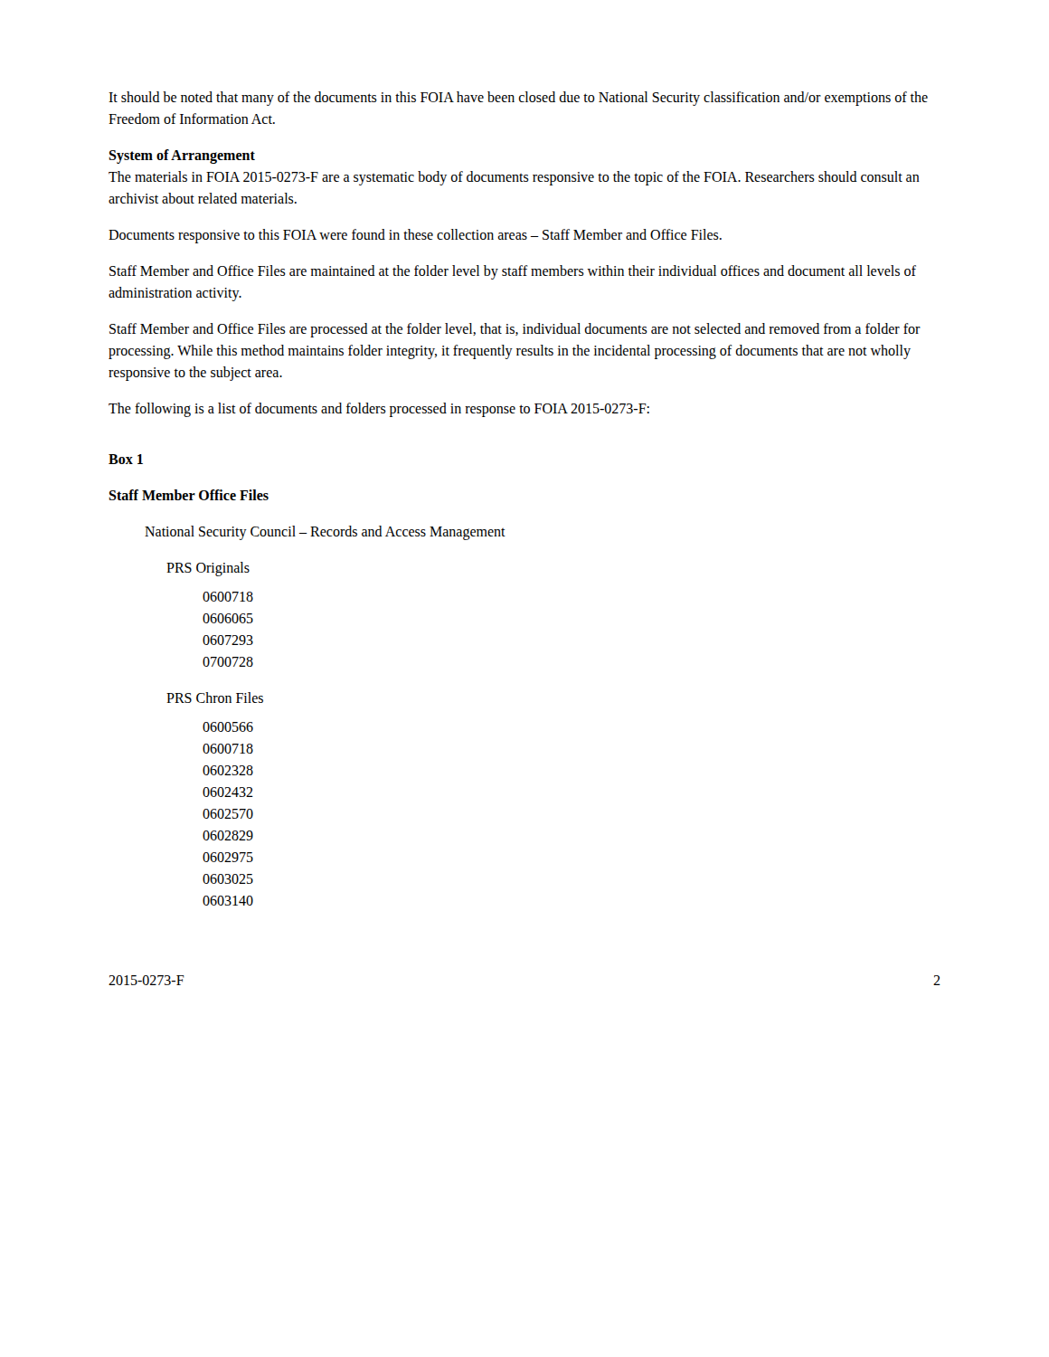It should be noted that many of the documents in this FOIA have been closed due to National Security classification and/or exemptions of the Freedom of Information Act.
System of Arrangement
The materials in FOIA 2015-0273-F are a systematic body of documents responsive to the topic of the FOIA. Researchers should consult an archivist about related materials.
Documents responsive to this FOIA were found in these collection areas – Staff Member and Office Files.
Staff Member and Office Files are maintained at the folder level by staff members within their individual offices and document all levels of administration activity.
Staff Member and Office Files are processed at the folder level, that is, individual documents are not selected and removed from a folder for processing. While this method maintains folder integrity, it frequently results in the incidental processing of documents that are not wholly responsive to the subject area.
The following is a list of documents and folders processed in response to FOIA 2015-0273-F:
Box 1
Staff Member Office Files
National Security Council – Records and Access Management
PRS Originals
0600718
0606065
0607293
0700728
PRS Chron Files
0600566
0600718
0602328
0602432
0602570
0602829
0602975
0603025
0603140
2015-0273-F 2